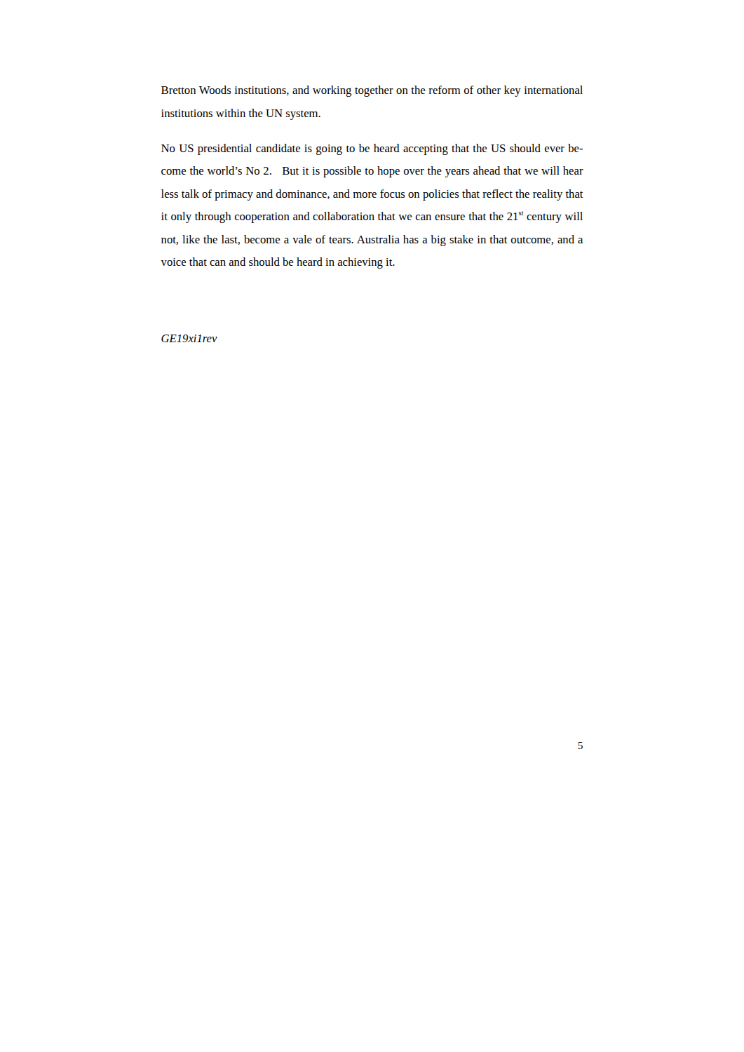Bretton Woods institutions, and working together on the reform of other key international institutions within the UN system.
No US presidential candidate is going to be heard accepting that the US should ever become the world’s No 2. But it is possible to hope over the years ahead that we will hear less talk of primacy and dominance, and more focus on policies that reflect the reality that it only through cooperation and collaboration that we can ensure that the 21st century will not, like the last, become a vale of tears. Australia has a big stake in that outcome, and a voice that can and should be heard in achieving it.
GE19xi1rev
5